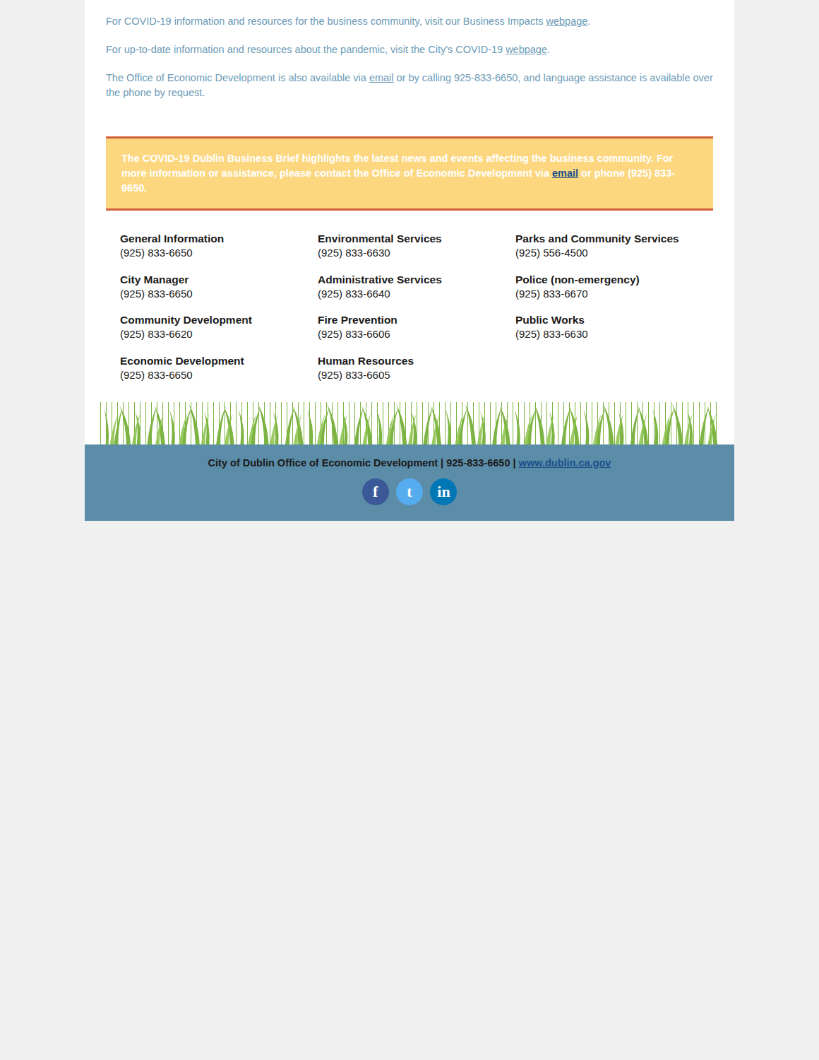For COVID-19 information and resources for the business community, visit our Business Impacts webpage.
For up-to-date information and resources about the pandemic, visit the City's COVID-19 webpage.
The Office of Economic Development is also available via email or by calling 925-833-6650, and language assistance is available over the phone by request.
The COVID-19 Dublin Business Brief highlights the latest news and events affecting the business community. For more information or assistance, please contact the Office of Economic Development via email or phone (925) 833-6650.
| General Information (925) 833-6650 | Environmental Services (925) 833-6630 | Parks and Community Services (925) 556-4500 |
| City Manager (925) 833-6650 | Administrative Services (925) 833-6640 | Police (non-emergency) (925) 833-6670 |
| Community Development (925) 833-6620 | Fire Prevention (925) 833-6606 | Public Works (925) 833-6630 |
| Economic Development (925) 833-6650 | Human Resources (925) 833-6605 | |
City of Dublin Office of Economic Development | 925-833-6650 | www.dublin.ca.gov
f t in